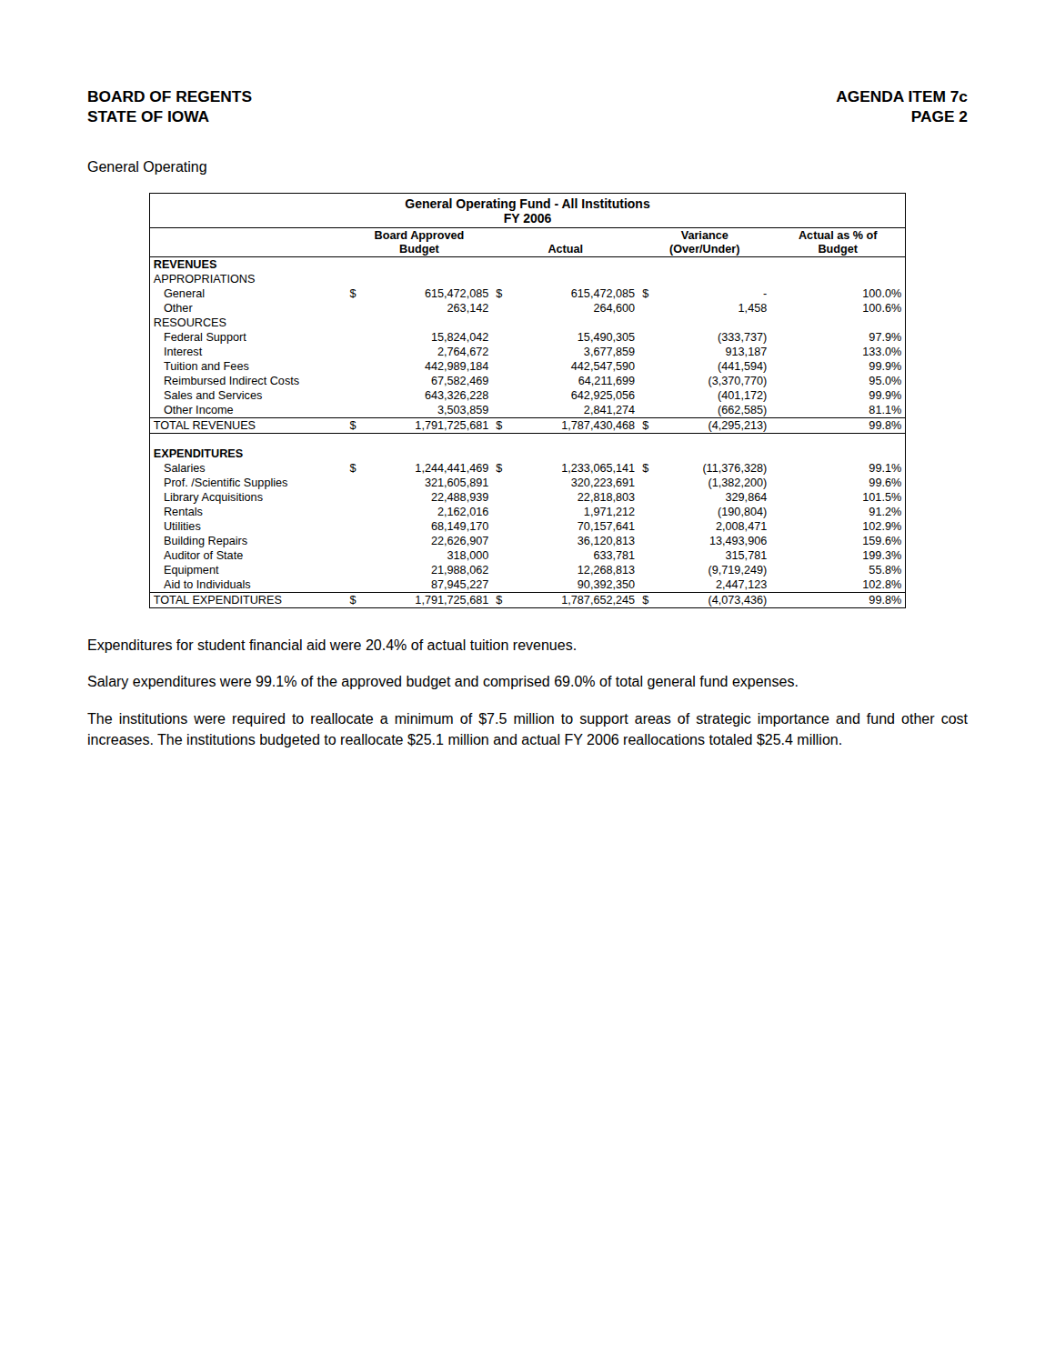BOARD OF REGENTS
STATE OF IOWA
AGENDA ITEM 7c
PAGE 2
General Operating
General Operating Fund - All Institutions
FY 2006
| | Board Approved Budget | Actual | Variance (Over/Under) | Actual as % of Budget |
| --- | --- | --- | --- | --- |
| REVENUES | | | | | | | |
| APPROPRIATIONS | | | | | | | |
| General | $ | 615,472,085 | $ | 615,472,085 | $ | - | 100.0% |
| Other | | 263,142 | | 264,600 | | 1,458 | 100.6% |
| RESOURCES | | | | | | | |
| Federal Support | | 15,824,042 | | 15,490,305 | | (333,737) | 97.9% |
| Interest | | 2,764,672 | | 3,677,859 | | 913,187 | 133.0% |
| Tuition and Fees | | 442,989,184 | | 442,547,590 | | (441,594) | 99.9% |
| Reimbursed Indirect Costs | | 67,582,469 | | 64,211,699 | | (3,370,770) | 95.0% |
| Sales and Services | | 643,326,228 | | 642,925,056 | | (401,172) | 99.9% |
| Other Income | | 3,503,859 | | 2,841,274 | | (662,585) | 81.1% |
| TOTAL REVENUES | $ | 1,791,725,681 | $ | 1,787,430,468 | $ | (4,295,213) | 99.8% |
| EXPENDITURES | | | | | | | |
| Salaries | $ | 1,244,441,469 | $ | 1,233,065,141 | $ | (11,376,328) | 99.1% |
| Prof. /Scientific Supplies | | 321,605,891 | | 320,223,691 | | (1,382,200) | 99.6% |
| Library Acquisitions | | 22,488,939 | | 22,818,803 | | 329,864 | 101.5% |
| Rentals | | 2,162,016 | | 1,971,212 | | (190,804) | 91.2% |
| Utilities | | 68,149,170 | | 70,157,641 | | 2,008,471 | 102.9% |
| Building Repairs | | 22,626,907 | | 36,120,813 | | 13,493,906 | 159.6% |
| Auditor of State | | 318,000 | | 633,781 | | 315,781 | 199.3% |
| Equipment | | 21,988,062 | | 12,268,813 | | (9,719,249) | 55.8% |
| Aid to Individuals | | 87,945,227 | | 90,392,350 | | 2,447,123 | 102.8% |
| TOTAL EXPENDITURES | $ | 1,791,725,681 | $ | 1,787,652,245 | $ | (4,073,436) | 99.8% |
Expenditures for student financial aid were 20.4% of actual tuition revenues.
Salary expenditures were 99.1% of the approved budget and comprised 69.0% of total general fund expenses.
The institutions were required to reallocate a minimum of $7.5 million to support areas of strategic importance and fund other cost increases. The institutions budgeted to reallocate $25.1 million and actual FY 2006 reallocations totaled $25.4 million.